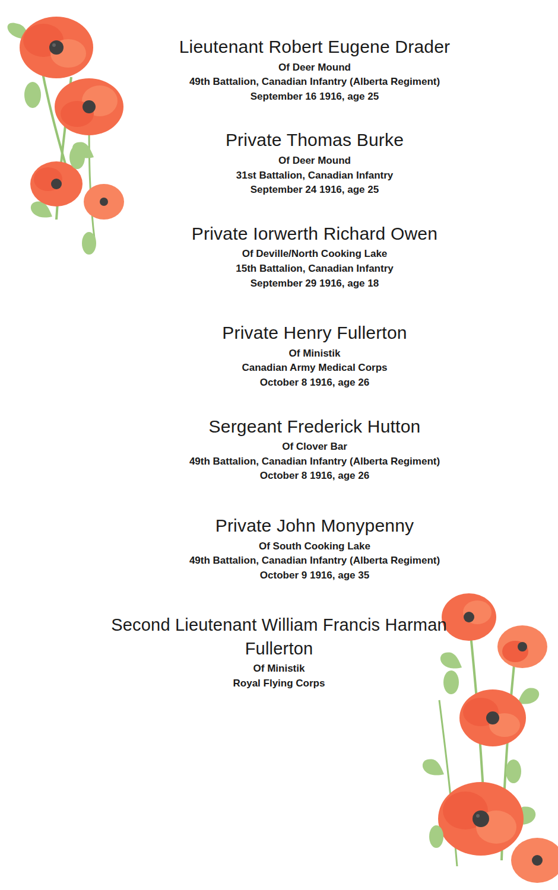Lieutenant Robert Eugene Drader
Of Deer Mound
49th Battalion, Canadian Infantry (Alberta Regiment)
September 16 1916, age 25
Private Thomas Burke
Of Deer Mound
31st Battalion, Canadian Infantry
September 24 1916, age 25
Private Iorwerth Richard Owen
Of Deville/North Cooking Lake
15th Battalion, Canadian Infantry
September 29 1916, age 18
Private Henry Fullerton
Of Ministik
Canadian Army Medical Corps
October 8 1916, age 26
Sergeant Frederick Hutton
Of Clover Bar
49th Battalion, Canadian Infantry (Alberta Regiment)
October 8 1916, age 26
Private John Monypenny
Of South Cooking Lake
49th Battalion, Canadian Infantry (Alberta Regiment)
October 9 1916, age 35
Second Lieutenant William Francis Harman
Fullerton
Of Ministik
Royal Flying Corps